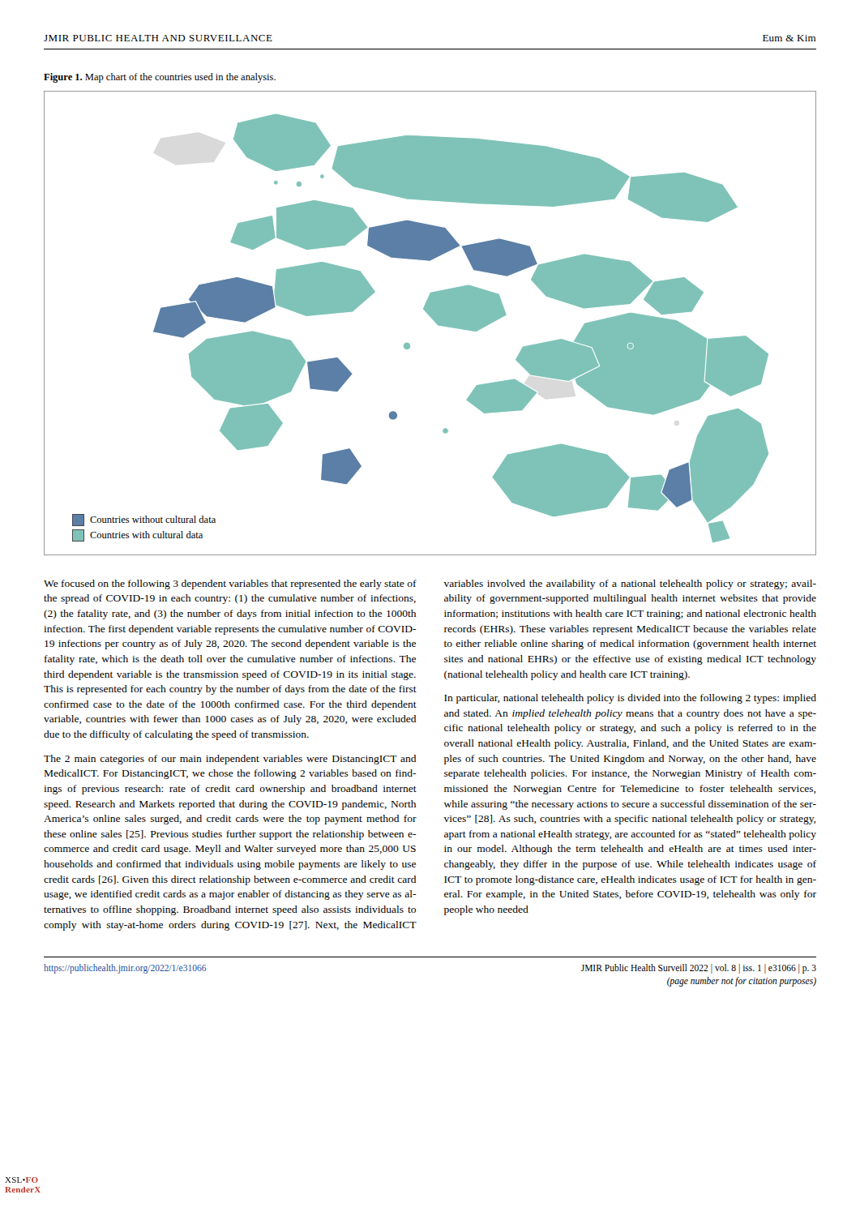JMIR Public Health and Surveillance Eum & Kim
Figure 1. Map chart of the countries used in the analysis.
Countries without cultural data
Countries with cultural data
We focused on the following 3 dependent variables that represented the early state of the spread of COVID-19 in each country: (1) the cumulative number of infections, (2) the fatality rate, and (3) the number of days from initial infection to the 1000th infection. The first dependent variable represents the cumulative number of COVID-19 infections per country as of July 28, 2020. The second dependent variable is the fatality rate, which is the death toll over the cumulative number of infections. The third dependent variable is the transmission speed of COVID-19 in its initial stage. This is represented for each country by the number of days from the date of the first confirmed case to the date of the 1000th confirmed case. For the third dependent variable, countries with fewer than 1000 cases as of July 28, 2020, were excluded due to the difficulty of calculating the speed of transmission.
The 2 main categories of our main independent variables were DistancingICT and MedicalICT. For DistancingICT, we chose the following 2 variables based on findings of previous research: rate of credit card ownership and broadband internet speed. Research and Markets reported that during the COVID-19 pandemic, North America’s online sales surged, and credit cards were the top payment method for these online sales [25]. Previous studies further support the relationship between e-commerce and credit card usage. Meyll and Walter surveyed more than 25,000 US households and confirmed that individuals using mobile payments are likely to use credit cards [26]. Given this direct relationship between e-commerce and credit card usage, we identified credit cards as a major enabler of distancing as they serve as alternatives to offline shopping. Broadband internet speed also assists individuals to comply with stay-at-home orders during COVID-19 [27]. Next, the MedicalICT variables involved the availability of a national telehealth policy or strategy; availability of government-supported multilingual health internet websites that provide information; institutions with health care ICT training; and national electronic health records (EHRs). These variables represent MedicalICT because the variables relate to either reliable online sharing of medical information (government health internet sites and national EHRs) or the effective use of existing medical ICT technology (national telehealth policy and health care ICT training).
In particular, national telehealth policy is divided into the following 2 types: implied and stated. An implied telehealth policy means that a country does not have a specific national telehealth policy or strategy, and such a policy is referred to in the overall national eHealth policy. Australia, Finland, and the United States are examples of such countries. The United Kingdom and Norway, on the other hand, have separate telehealth policies. For instance, the Norwegian Ministry of Health commissioned the Norwegian Centre for Telemedicine to foster telehealth services, while assuring “the necessary actions to secure a successful dissemination of the services” [28]. As such, countries with a specific national telehealth policy or strategy, apart from a national eHealth strategy, are accounted for as “stated” telehealth policy in our model. Although the term telehealth and eHealth are at times used interchangeably, they differ in the purpose of use. While telehealth indicates usage of ICT to promote long-distance care, eHealth indicates usage of ICT for health in general. For example, in the United States, before COVID-19, telehealth was only for people who needed
https://publichealth.jmir.org/2022/1/e31066
JMIR Public Health Surveill 2022 | vol. 8 | iss. 1 | e31066 | p. 3
(page number not for citation purposes)
XSL•FO
RenderX